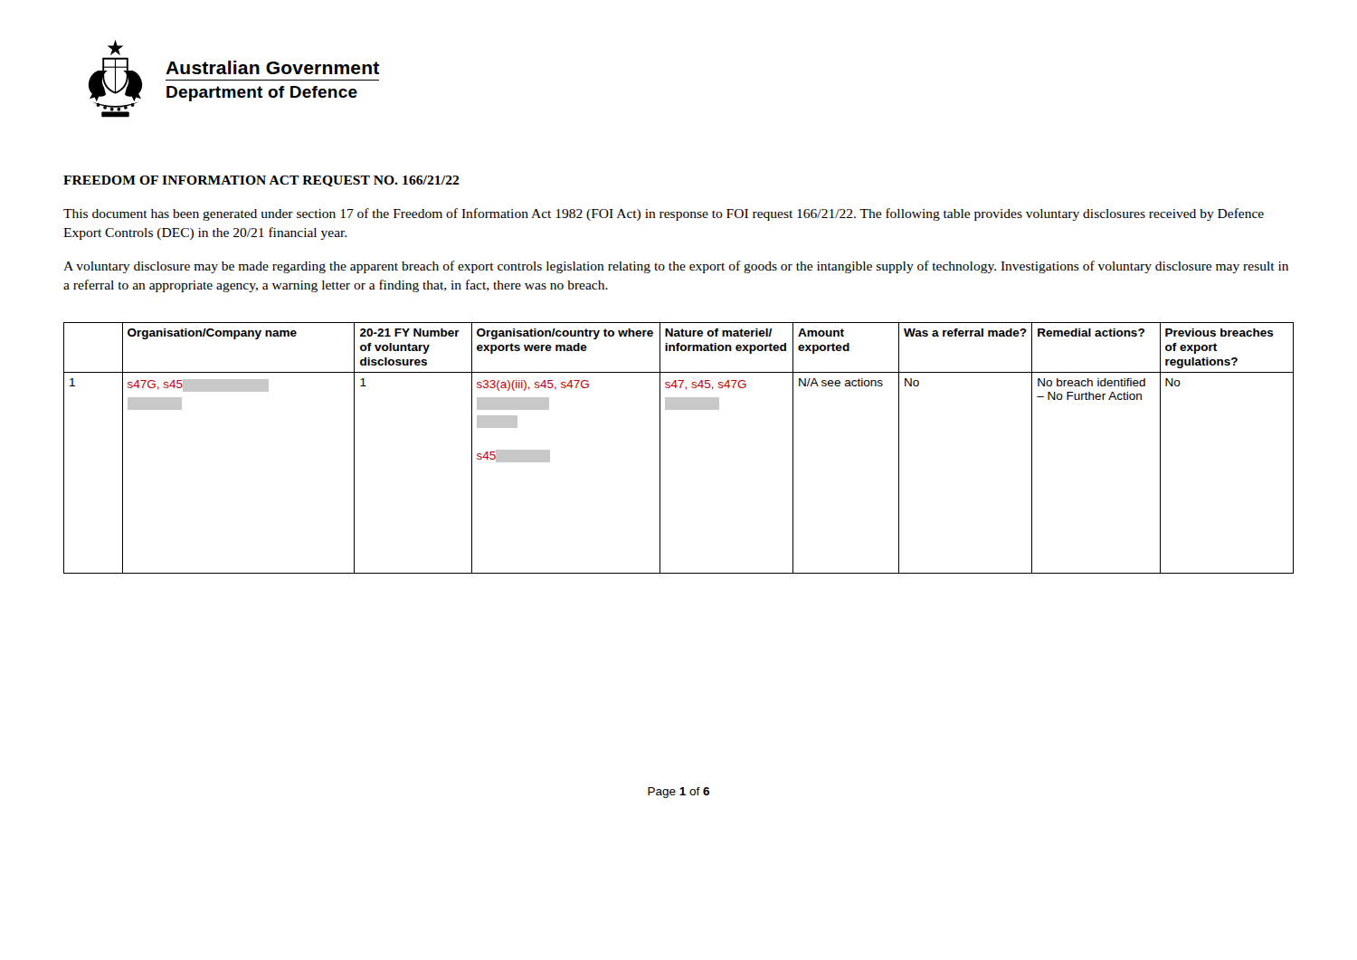Australian Government
Department of Defence
FREEDOM OF INFORMATION ACT REQUEST NO. 166/21/22
This document has been generated under section 17 of the Freedom of Information Act 1982 (FOI Act) in response to FOI request 166/21/22. The following table provides voluntary disclosures received by Defence Export Controls (DEC) in the 20/21 financial year.
A voluntary disclosure may be made regarding the apparent breach of export controls legislation relating to the export of goods or the intangible supply of technology. Investigations of voluntary disclosure may result in a referral to an appropriate agency, a warning letter or a finding that, in fact, there was no breach.
| | Organisation/Company name | 20-21 FY Number of voluntary disclosures | Organisation/country to where exports were made | Nature of materiel/ information exported | Amount exported | Was a referral made? | Remedial actions? | Previous breaches of export regulations? |
| --- | --- | --- | --- | --- | --- | --- | --- | --- |
| 1 | s47G, s45 | 1 | s33(a)(iii), s45, s47G s45 | s47, s45, s47G | N/A see actions | No | No breach identified – No Further Action | No |
Page 1 of 6